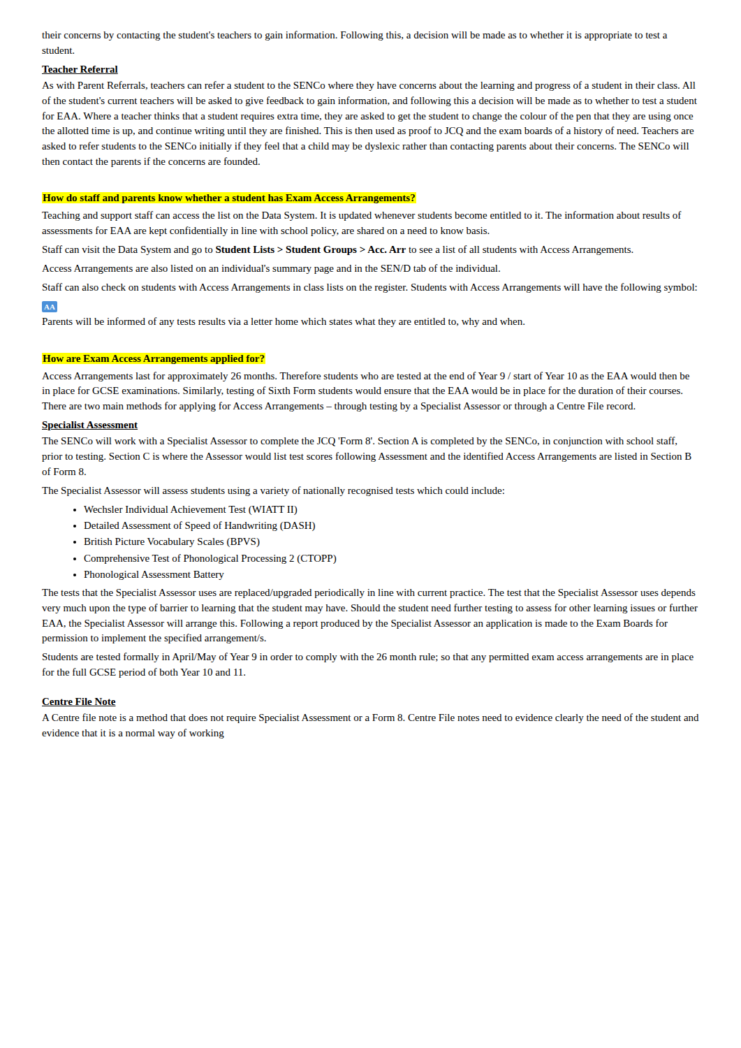their concerns by contacting the student's teachers to gain information. Following this, a decision will be made as to whether it is appropriate to test a student.
Teacher Referral
As with Parent Referrals, teachers can refer a student to the SENCo where they have concerns about the learning and progress of a student in their class. All of the student's current teachers will be asked to give feedback to gain information, and following this a decision will be made as to whether to test a student for EAA. Where a teacher thinks that a student requires extra time, they are asked to get the student to change the colour of the pen that they are using once the allotted time is up, and continue writing until they are finished. This is then used as proof to JCQ and the exam boards of a history of need. Teachers are asked to refer students to the SENCo initially if they feel that a child may be dyslexic rather than contacting parents about their concerns. The SENCo will then contact the parents if the concerns are founded.
How do staff and parents know whether a student has Exam Access Arrangements?
Teaching and support staff can access the list on the Data System. It is updated whenever students become entitled to it. The information about results of assessments for EAA are kept confidentially in line with school policy, are shared on a need to know basis.
Staff can visit the Data System and go to Student Lists > Student Groups > Acc. Arr to see a list of all students with Access Arrangements.
Access Arrangements are also listed on an individual's summary page and in the SEN/D tab of the individual.
Staff can also check on students with Access Arrangements in class lists on the register. Students with Access Arrangements will have the following symbol:
AA
Parents will be informed of any tests results via a letter home which states what they are entitled to, why and when.
How are Exam Access Arrangements applied for?
Access Arrangements last for approximately 26 months. Therefore students who are tested at the end of Year 9 / start of Year 10 as the EAA would then be in place for GCSE examinations. Similarly, testing of Sixth Form students would ensure that the EAA would be in place for the duration of their courses. There are two main methods for applying for Access Arrangements – through testing by a Specialist Assessor or through a Centre File record.
Specialist Assessment
The SENCo will work with a Specialist Assessor to complete the JCQ 'Form 8'. Section A is completed by the SENCo, in conjunction with school staff, prior to testing. Section C is where the Assessor would list test scores following Assessment and the identified Access Arrangements are listed in Section B of Form 8.
The Specialist Assessor will assess students using a variety of nationally recognised tests which could include:
Wechsler Individual Achievement Test (WIATT II)
Detailed Assessment of Speed of Handwriting (DASH)
British Picture Vocabulary Scales (BPVS)
Comprehensive Test of Phonological Processing 2 (CTOPP)
Phonological Assessment Battery
The tests that the Specialist Assessor uses are replaced/upgraded periodically in line with current practice. The test that the Specialist Assessor uses depends very much upon the type of barrier to learning that the student may have. Should the student need further testing to assess for other learning issues or further EAA, the Specialist Assessor will arrange this. Following a report produced by the Specialist Assessor an application is made to the Exam Boards for permission to implement the specified arrangement/s.
Students are tested formally in April/May of Year 9 in order to comply with the 26 month rule; so that any permitted exam access arrangements are in place for the full GCSE period of both Year 10 and 11.
Centre File Note
A Centre file note is a method that does not require Specialist Assessment or a Form 8. Centre File notes need to evidence clearly the need of the student and evidence that it is a normal way of working